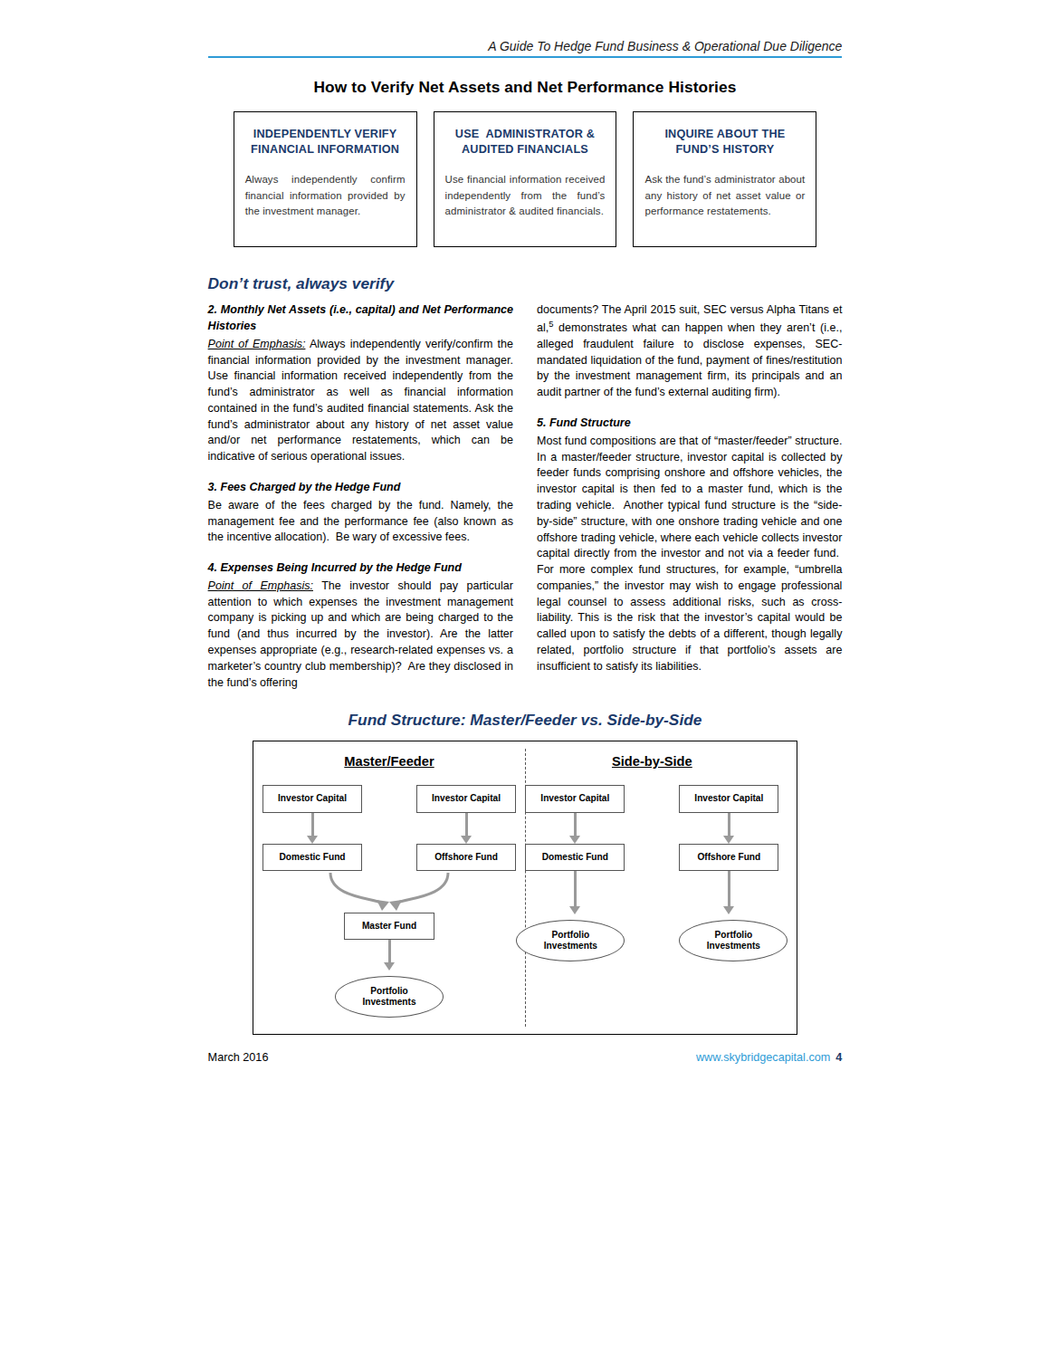A Guide To Hedge Fund Business & Operational Due Diligence
How to Verify Net Assets and Net Performance Histories
INDEPENDENTLY VERIFY
FINANCIAL INFORMATION
Always independently confirm financial information provided by the investment manager.
USE ADMINISTRATOR &
AUDITED FINANCIALS
Use financial information received independently from the fund’s administrator & audited financials.
INQUIRE ABOUT THE
FUND’S HISTORY
Ask the fund’s administrator about any history of net asset value or performance restatements.
Don’t trust, always verify
2. Monthly Net Assets (i.e., capital) and Net Performance Histories
Point of Emphasis: Always independently verify/confirm the financial information provided by the investment manager. Use financial information received independently from the fund’s administrator as well as financial information contained in the fund’s audited financial statements. Ask the fund’s administrator about any history of net asset value and/or net performance restatements, which can be indicative of serious operational issues.
3. Fees Charged by the Hedge Fund
Be aware of the fees charged by the fund. Namely, the management fee and the performance fee (also known as the incentive allocation). Be wary of excessive fees.
4. Expenses Being Incurred by the Hedge Fund
Point of Emphasis: The investor should pay particular attention to which expenses the investment management company is picking up and which are being charged to the fund (and thus incurred by the investor). Are the latter expenses appropriate (e.g., research-related expenses vs. a marketer’s country club membership)? Are they disclosed in the fund’s offering
documents? The April 2015 suit, SEC versus Alpha Titans et al,5 demonstrates what can happen when they aren’t (i.e., alleged fraudulent failure to disclose expenses, SEC-mandated liquidation of the fund, payment of fines/restitution by the investment management firm, its principals and an audit partner of the fund’s external auditing firm).
5. Fund Structure
Most fund compositions are that of “master/feeder” structure. In a master/feeder structure, investor capital is collected by feeder funds comprising onshore and offshore vehicles, the investor capital is then fed to a master fund, which is the trading vehicle. Another typical fund structure is the “side-by-side” structure, with one onshore trading vehicle and one offshore trading vehicle, where each vehicle collects investor capital directly from the investor and not via a feeder fund. For more complex fund structures, for example, “umbrella companies,” the investor may wish to engage professional legal counsel to assess additional risks, such as cross-liability. This is the risk that the investor’s capital would be called upon to satisfy the debts of a different, though legally related, portfolio structure if that portfolio’s assets are insufficient to satisfy its liabilities.
Fund Structure: Master/Feeder vs. Side-by-Side
Master/Feeder
Investor Capital
Investor Capital
Domestic Fund
Offshore Fund
Master Fund
Portfolio
Investments
Side-by-Side
Investor Capital
Investor Capital
Domestic Fund
Offshore Fund
Portfolio
Investments
Portfolio
Investments
March 2016
www.skybridgecapital.com 4